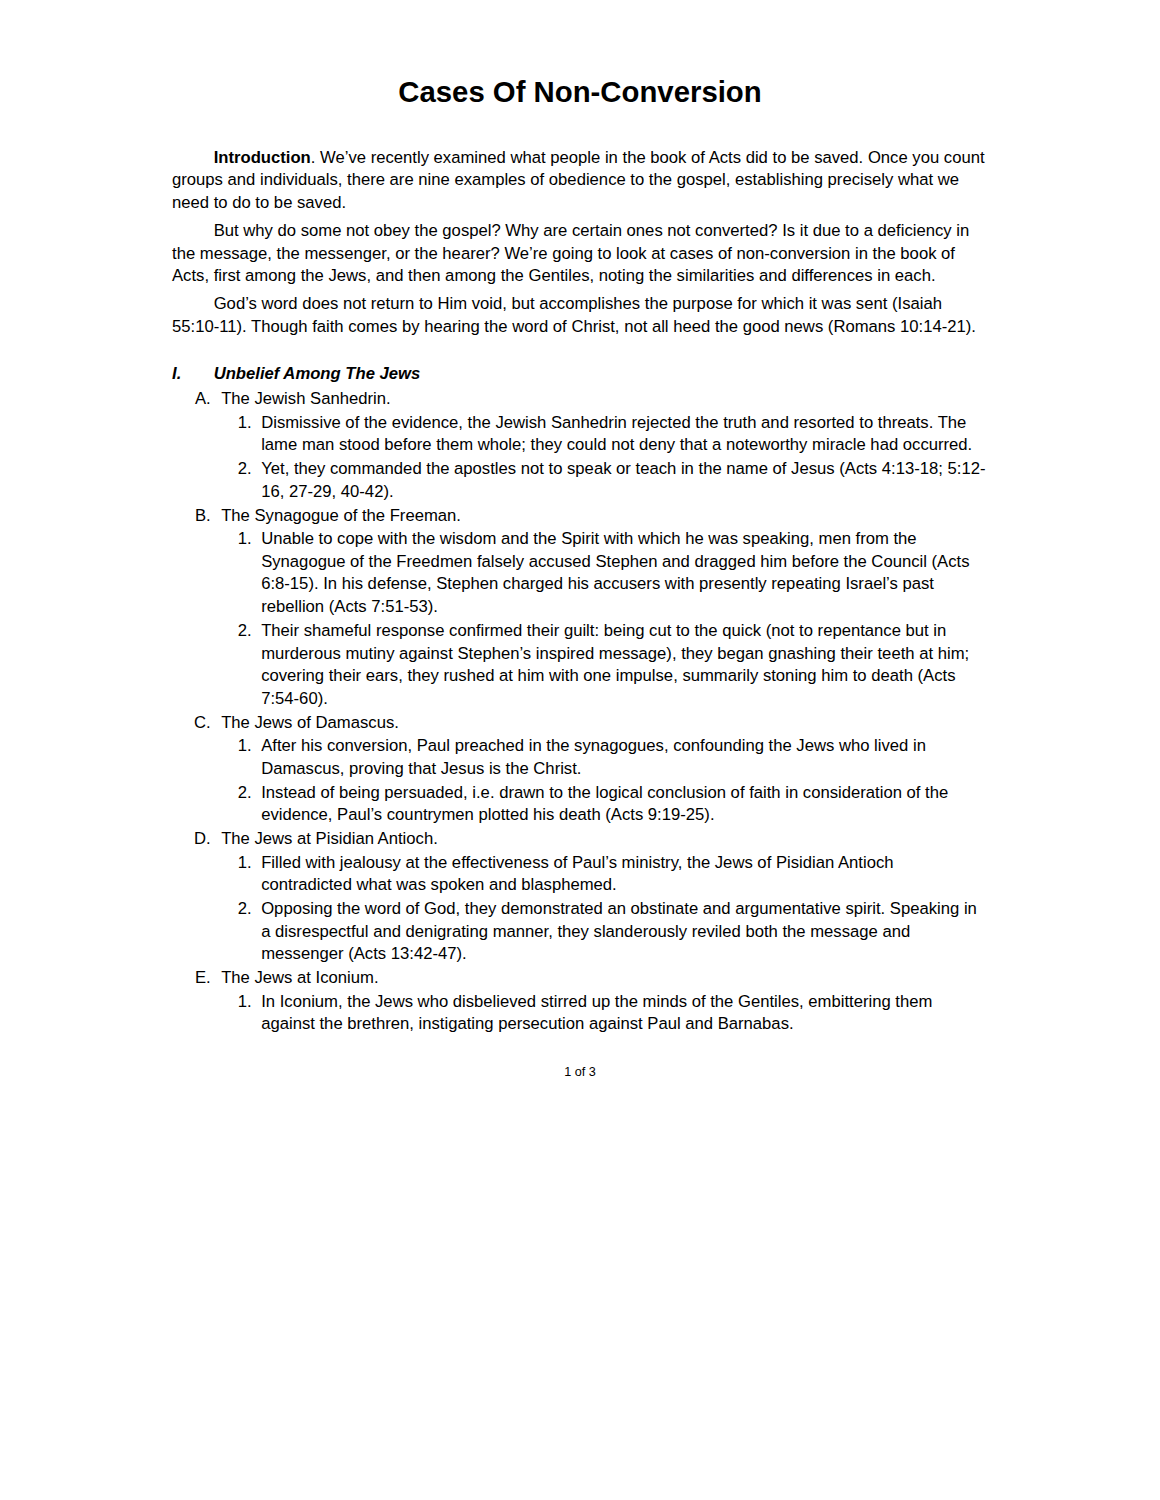Cases Of Non-Conversion
Introduction. We’ve recently examined what people in the book of Acts did to be saved. Once you count groups and individuals, there are nine examples of obedience to the gospel, establishing precisely what we need to do to be saved.
But why do some not obey the gospel? Why are certain ones not converted? Is it due to a deficiency in the message, the messenger, or the hearer? We’re going to look at cases of non-conversion in the book of Acts, first among the Jews, and then among the Gentiles, noting the similarities and differences in each.
God’s word does not return to Him void, but accomplishes the purpose for which it was sent (Isaiah 55:10-11). Though faith comes by hearing the word of Christ, not all heed the good news (Romans 10:14-21).
I.
Unbelief Among The Jews
The Jewish Sanhedrin.
Dismissive of the evidence, the Jewish Sanhedrin rejected the truth and resorted to threats. The lame man stood before them whole; they could not deny that a noteworthy miracle had occurred.
Yet, they commanded the apostles not to speak or teach in the name of Jesus (Acts 4:13-18; 5:12-16, 27-29, 40-42).
The Synagogue of the Freeman.
Unable to cope with the wisdom and the Spirit with which he was speaking, men from the Synagogue of the Freedmen falsely accused Stephen and dragged him before the Council (Acts 6:8-15). In his defense, Stephen charged his accusers with presently repeating Israel’s past rebellion (Acts 7:51-53).
Their shameful response confirmed their guilt: being cut to the quick (not to repentance but in murderous mutiny against Stephen’s inspired message), they began gnashing their teeth at him; covering their ears, they rushed at him with one impulse, summarily stoning him to death (Acts 7:54-60).
The Jews of Damascus.
After his conversion, Paul preached in the synagogues, confounding the Jews who lived in Damascus, proving that Jesus is the Christ.
Instead of being persuaded, i.e. drawn to the logical conclusion of faith in consideration of the evidence, Paul’s countrymen plotted his death (Acts 9:19-25).
The Jews at Pisidian Antioch.
Filled with jealousy at the effectiveness of Paul’s ministry, the Jews of Pisidian Antioch contradicted what was spoken and blasphemed.
Opposing the word of God, they demonstrated an obstinate and argumentative spirit. Speaking in a disrespectful and denigrating manner, they slanderously reviled both the message and messenger (Acts 13:42-47).
The Jews at Iconium.
In Iconium, the Jews who disbelieved stirred up the minds of the Gentiles, embittering them against the brethren, instigating persecution against Paul and Barnabas.
1 of 3